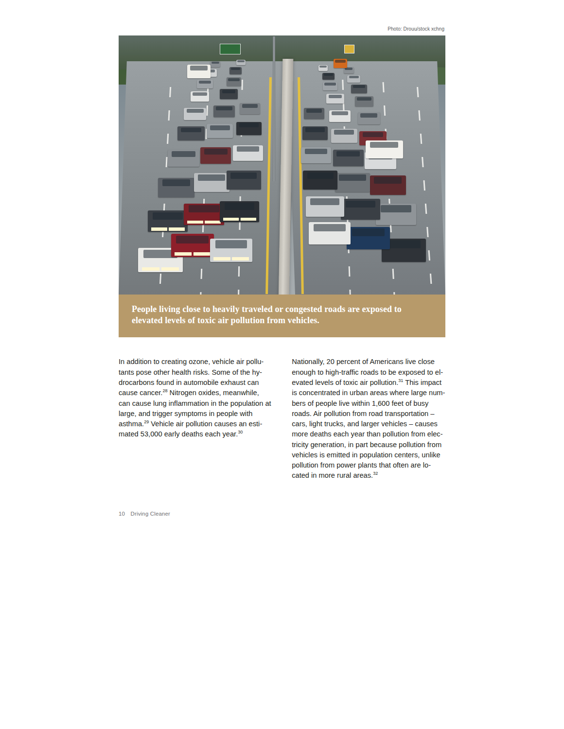Photo: Drouu/stock xchng
People living close to heavily traveled or congested roads are exposed to elevated levels of toxic air pollution from vehicles.
In addition to creating ozone, vehicle air pollutants pose other health risks. Some of the hydrocarbons found in automobile exhaust can cause cancer.28 Nitrogen oxides, meanwhile, can cause lung inflammation in the population at large, and trigger symptoms in people with asthma.29 Vehicle air pollution causes an estimated 53,000 early deaths each year.30
Nationally, 20 percent of Americans live close enough to high-traffic roads to be exposed to elevated levels of toxic air pollution.31 This impact is concentrated in urban areas where large numbers of people live within 1,600 feet of busy roads. Air pollution from road transportation – cars, light trucks, and larger vehicles – causes more deaths each year than pollution from electricity generation, in part because pollution from vehicles is emitted in population centers, unlike pollution from power plants that often are located in more rural areas.32
10 Driving Cleaner